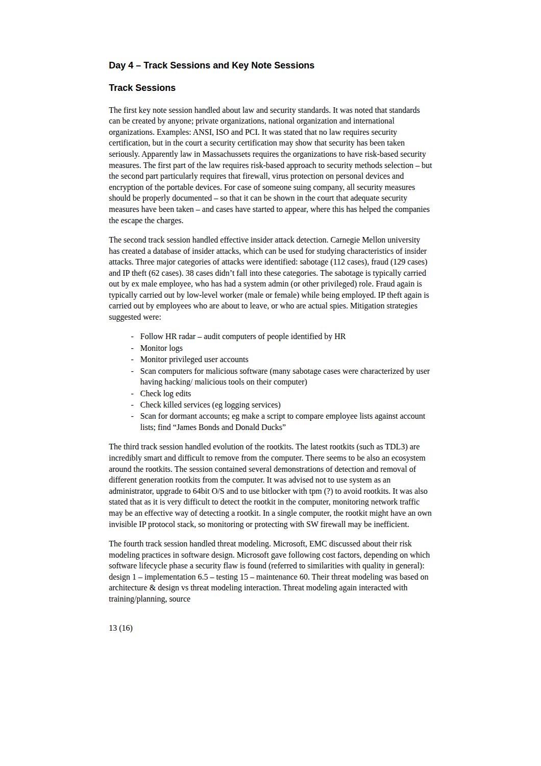Day 4 – Track Sessions and Key Note Sessions
Track Sessions
The first key note session handled about law and security standards. It was noted that standards can be created by anyone; private organizations, national organization and international organizations. Examples: ANSI, ISO and PCI. It was stated that no law requires security certification, but in the court a security certification may show that security has been taken seriously. Apparently law in Massachussets requires the organizations to have risk-based security measures. The first part of the law requires risk-based approach to security methods selection – but the second part particularly requires that firewall, virus protection on personal devices and encryption of the portable devices. For case of someone suing company, all security measures should be properly documented – so that it can be shown in the court that adequate security measures have been taken – and cases have started to appear, where this has helped the companies the escape the charges.
The second track session handled effective insider attack detection. Carnegie Mellon university has created a database of insider attacks, which can be used for studying characteristics of insider attacks. Three major categories of attacks were identified: sabotage (112 cases), fraud (129 cases) and IP theft (62 cases). 38 cases didn’t fall into these categories. The sabotage is typically carried out by ex male employee, who has had a system admin (or other privileged) role. Fraud again is typically carried out by low-level worker (male or female) while being employed. IP theft again is carried out by employees who are about to leave, or who are actual spies. Mitigation strategies suggested were:
Follow HR radar – audit computers of people identified by HR
Monitor logs
Monitor privileged user accounts
Scan computers for malicious software (many sabotage cases were characterized by user having hacking/ malicious tools on their computer)
Check log edits
Check killed services (eg logging services)
Scan for dormant accounts; eg make a script to compare employee lists against account lists; find “James Bonds and Donald Ducks”
The third track session handled evolution of the rootkits. The latest rootkits (such as TDL3) are incredibly smart and difficult to remove from the computer. There seems to be also an ecosystem around the rootkits. The session contained several demonstrations of detection and removal of different generation rootkits from the computer. It was advised not to use system as an administrator, upgrade to 64bit O/S and to use bitlocker with tpm (?) to avoid rootkits. It was also stated that as it is very difficult to detect the rootkit in the computer, monitoring network traffic may be an effective way of detecting a rootkit. In a single computer, the rootkit might have an own invisible IP protocol stack, so monitoring or protecting with SW firewall may be inefficient.
The fourth track session handled threat modeling. Microsoft, EMC discussed about their risk modeling practices in software design. Microsoft gave following cost factors, depending on which software lifecycle phase a security flaw is found (referred to similarities with quality in general): design 1 – implementation 6.5 – testing 15 – maintenance 60. Their threat modeling was based on architecture & design vs threat modeling interaction. Threat modeling again interacted with training/planning, source
13 (16)